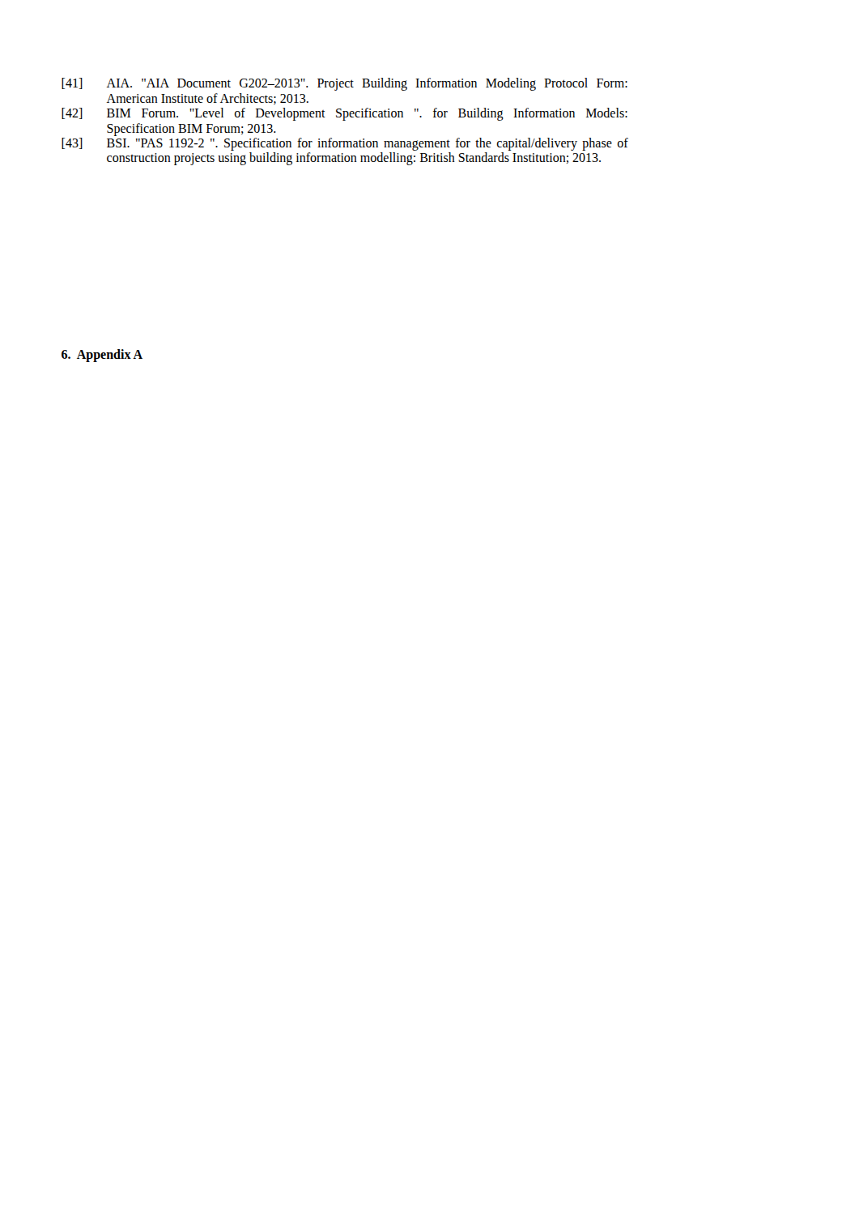[41] AIA. "AIA Document G202–2013". Project Building Information Modeling Protocol Form: American Institute of Architects; 2013.
[42] BIM Forum. "Level of Development Specification ". for Building Information Models: Specification BIM Forum; 2013.
[43] BSI. "PAS 1192-2 ". Specification for information management for the capital/delivery phase of construction projects using building information modelling: British Standards Institution; 2013.
6. Appendix A